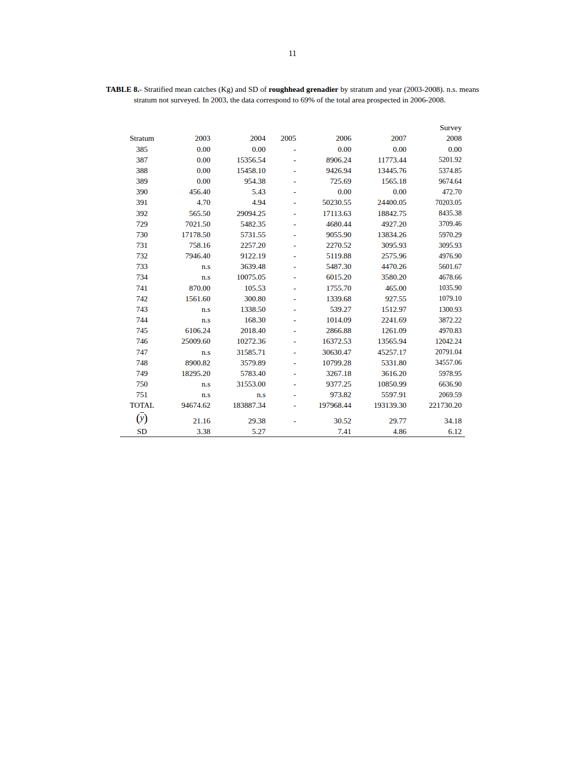11
TABLE 8.- Stratified mean catches (Kg) and SD of roughhead grenadier by stratum and year (2003-2008). n.s. means stratum not surveyed. In 2003, the data correspond to 69% of the total area prospected in 2006-2008.
| | Survey |
| Stratum | 2003 | 2004 | 2005 | 2006 | 2007 | 2008 |
| 385 | 0.00 | 0.00 | - | 0.00 | 0.00 | 0.00 |
| 387 | 0.00 | 15356.54 | - | 8906.24 | 11773.44 | 5201.92 |
| 388 | 0.00 | 15458.10 | - | 9426.94 | 13445.76 | 5374.85 |
| 389 | 0.00 | 954.38 | - | 725.69 | 1565.18 | 9674.64 |
| 390 | 456.40 | 5.43 | - | 0.00 | 0.00 | 472.70 |
| 391 | 4.70 | 4.94 | - | 50230.55 | 24400.05 | 70203.05 |
| 392 | 565.50 | 29094.25 | - | 17113.63 | 18842.75 | 8435.38 |
| 729 | 7021.50 | 5482.35 | - | 4680.44 | 4927.20 | 3709.46 |
| 730 | 17178.50 | 5731.55 | - | 9055.90 | 13834.26 | 5970.29 |
| 731 | 758.16 | 2257.20 | - | 2270.52 | 3095.93 | 3095.93 |
| 732 | 7946.40 | 9122.19 | - | 5119.88 | 2575.96 | 4976.90 |
| 733 | n.s | 3639.48 | - | 5487.30 | 4470.26 | 5601.67 |
| 734 | n.s | 10075.05 | - | 6015.20 | 3580.20 | 4678.66 |
| 741 | 870.00 | 105.53 | - | 1755.70 | 465.00 | 1035.90 |
| 742 | 1561.60 | 300.80 | - | 1339.68 | 927.55 | 1079.10 |
| 743 | n.s | 1338.50 | - | 539.27 | 1512.97 | 1300.93 |
| 744 | n.s | 168.30 | - | 1014.09 | 2241.69 | 3872.22 |
| 745 | 6106.24 | 2018.40 | - | 2866.88 | 1261.09 | 4970.83 |
| 746 | 25009.60 | 10272.36 | - | 16372.53 | 13565.94 | 12042.24 |
| 747 | n.s | 31585.71 | - | 30630.47 | 45257.17 | 20791.04 |
| 748 | 8900.82 | 3579.89 | - | 10799.28 | 5331.80 | 34557.06 |
| 749 | 18295.20 | 5783.40 | - | 3267.18 | 3616.20 | 5978.95 |
| 750 | n.s | 31553.00 | - | 9377.25 | 10850.99 | 6636.90 |
| 751 | n.s | n.s | - | 973.82 | 5597.91 | 2069.59 |
| TOTAL | 94674.62 | 183887.34 | - | 197968.44 | 193139.30 | 221730.20 |
| ( y ) | 21.16 | 29.38 | - | 30.52 | 29.77 | 34.18 |
| SD | 3.38 | 5.27 | | 7.41 | 4.86 | 6.12 |